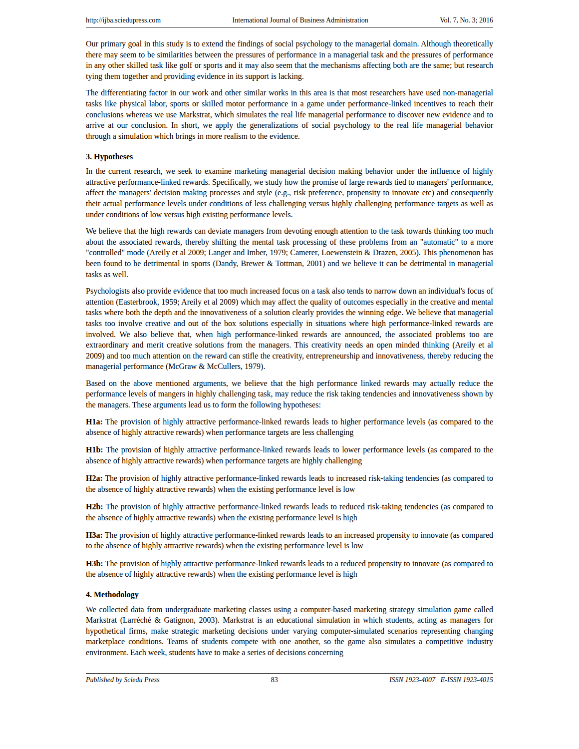http://ijba.sciedupress.com International Journal of Business Administration Vol. 7, No. 3; 2016
Our primary goal in this study is to extend the findings of social psychology to the managerial domain. Although theoretically there may seem to be similarities between the pressures of performance in a managerial task and the pressures of performance in any other skilled task like golf or sports and it may also seem that the mechanisms affecting both are the same; but research tying them together and providing evidence in its support is lacking.
The differentiating factor in our work and other similar works in this area is that most researchers have used non-managerial tasks like physical labor, sports or skilled motor performance in a game under performance-linked incentives to reach their conclusions whereas we use Markstrat, which simulates the real life managerial performance to discover new evidence and to arrive at our conclusion. In short, we apply the generalizations of social psychology to the real life managerial behavior through a simulation which brings in more realism to the evidence.
3. Hypotheses
In the current research, we seek to examine marketing managerial decision making behavior under the influence of highly attractive performance-linked rewards. Specifically, we study how the promise of large rewards tied to managers' performance, affect the managers' decision making processes and style (e.g., risk preference, propensity to innovate etc) and consequently their actual performance levels under conditions of less challenging versus highly challenging performance targets as well as under conditions of low versus high existing performance levels.
We believe that the high rewards can deviate managers from devoting enough attention to the task towards thinking too much about the associated rewards, thereby shifting the mental task processing of these problems from an "automatic" to a more "controlled" mode (Areily et al 2009; Langer and Imber, 1979; Camerer, Loewenstein & Drazen, 2005). This phenomenon has been found to be detrimental in sports (Dandy, Brewer & Tottman, 2001) and we believe it can be detrimental in managerial tasks as well.
Psychologists also provide evidence that too much increased focus on a task also tends to narrow down an individual's focus of attention (Easterbrook, 1959; Areily et al 2009) which may affect the quality of outcomes especially in the creative and mental tasks where both the depth and the innovativeness of a solution clearly provides the winning edge. We believe that managerial tasks too involve creative and out of the box solutions especially in situations where high performance-linked rewards are involved. We also believe that, when high performance-linked rewards are announced, the associated problems too are extraordinary and merit creative solutions from the managers. This creativity needs an open minded thinking (Areily et al 2009) and too much attention on the reward can stifle the creativity, entrepreneurship and innovativeness, thereby reducing the managerial performance (McGraw & McCullers, 1979).
Based on the above mentioned arguments, we believe that the high performance linked rewards may actually reduce the performance levels of mangers in highly challenging task, may reduce the risk taking tendencies and innovativeness shown by the managers. These arguments lead us to form the following hypotheses:
H1a: The provision of highly attractive performance-linked rewards leads to higher performance levels (as compared to the absence of highly attractive rewards) when performance targets are less challenging
H1b: The provision of highly attractive performance-linked rewards leads to lower performance levels (as compared to the absence of highly attractive rewards) when performance targets are highly challenging
H2a: The provision of highly attractive performance-linked rewards leads to increased risk-taking tendencies (as compared to the absence of highly attractive rewards) when the existing performance level is low
H2b: The provision of highly attractive performance-linked rewards leads to reduced risk-taking tendencies (as compared to the absence of highly attractive rewards) when the existing performance level is high
H3a: The provision of highly attractive performance-linked rewards leads to an increased propensity to innovate (as compared to the absence of highly attractive rewards) when the existing performance level is low
H3b: The provision of highly attractive performance-linked rewards leads to a reduced propensity to innovate (as compared to the absence of highly attractive rewards) when the existing performance level is high
4. Methodology
We collected data from undergraduate marketing classes using a computer-based marketing strategy simulation game called Markstrat (Larréché & Gatignon, 2003). Markstrat is an educational simulation in which students, acting as managers for hypothetical firms, make strategic marketing decisions under varying computer-simulated scenarios representing changing marketplace conditions. Teams of students compete with one another, so the game also simulates a competitive industry environment. Each week, students have to make a series of decisions concerning
Published by Sciedu Press 83 ISSN 1923-4007 E-ISSN 1923-4015